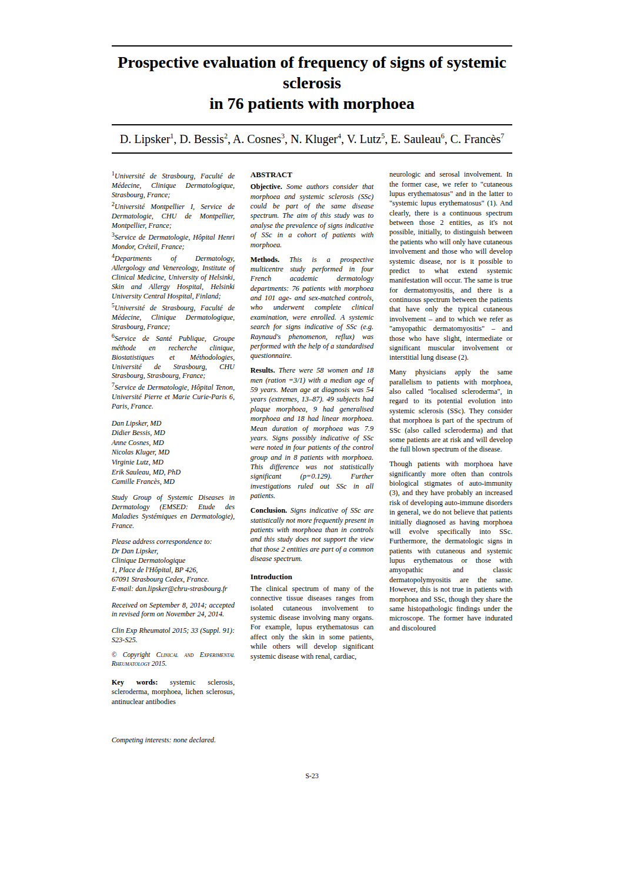Prospective evaluation of frequency of signs of systemic sclerosis
in 76 patients with morphoea
D. Lipsker1, D. Bessis2, A. Cosnes3, N. Kluger4, V. Lutz5, E. Sauleau6, C. Francès7
1Université de Strasbourg, Faculté de Médecine, Clinique Dermatologique, Strasbourg, France;
2Université Montpellier I, Service de Dermatologie, CHU de Montpellier, Montpellier, France;
3Service de Dermatologie, Hôpital Henri Mondor, Créteil, France;
4Departments of Dermatology, Allergology and Venereology, Institute of Clinical Medicine, University of Helsinki, Skin and Allergy Hospital, Helsinki University Central Hospital, Finland;
5Université de Strasbourg, Faculté de Médecine, Clinique Dermatologique, Strasbourg, France;
6Service de Santé Publique, Groupe méthode en recherche clinique, Biostatistiques et Méthodologies, Université de Strasbourg, CHU Strasbourg, Strasbourg, France;
7Service de Dermatologie, Hôpital Tenon, Université Pierre et Marie Curie-Paris 6, Paris, France.
Dan Lipsker, MD
Didier Bessis, MD
Anne Cosnes, MD
Nicolas Kluger, MD
Virginie Lutz, MD
Erik Sauleau, MD, PhD
Camille Francès, MD
Study Group of Systemic Diseases in Dermatology (EMSED: Etude des Maladies Systémiques en Dermatologie), France.
Please address correspondence to:
Dr Dan Lipsker,
Clinique Dermatologique
1, Place de l'Hôpital, BP 426,
67091 Strasbourg Cedex, France.
E-mail: dan.lipsker@chru-strasbourg.fr
Received on September 8, 2014; accepted in revised form on November 24, 2014.
Clin Exp Rheumatol 2015; 33 (Suppl. 91): S23-S25.
© Copyright Clinical and Experimental Rheumatology 2015.
Key words: systemic sclerosis, scleroderma, morphoea, lichen sclerosus, antinuclear antibodies
Competing interests: none declared.
ABSTRACT
Objective. Some authors consider that morphoea and systemic sclerosis (SSc) could be part of the same disease spectrum. The aim of this study was to analyse the prevalence of signs indicative of SSc in a cohort of patients with morphoea.
Methods. This is a prospective multicentre study performed in four French academic dermatology departments: 76 patients with morphoea and 101 age- and sex-matched controls, who underwent complete clinical examination, were enrolled. A systemic search for signs indicative of SSc (e.g. Raynaud's phenomenon, reflux) was performed with the help of a standardised questionnaire.
Results. There were 58 women and 18 men (ration =3/1) with a median age of 59 years. Mean age at diagnosis was 54 years (extremes, 13–87). 49 subjects had plaque morphoea, 9 had generalised morphoea and 18 had linear morphoea. Mean duration of morphoea was 7.9 years. Signs possibly indicative of SSc were noted in four patients of the control group and in 8 patients with morphoea. This difference was not statistically significant (p=0.129). Further investigations ruled out SSc in all patients.
Conclusion. Signs indicative of SSc are statistically not more frequently present in patients with morphoea than in controls and this study does not support the view that those 2 entities are part of a common disease spectrum.
Introduction
The clinical spectrum of many of the connective tissue diseases ranges from isolated cutaneous involvement to systemic disease involving many organs. For example, lupus erythematosus can affect only the skin in some patients, while others will develop significant systemic disease with renal, cardiac,
neurologic and serosal involvement. In the former case, we refer to "cutaneous lupus erythematosus" and in the latter to "systemic lupus erythematosus" (1). And clearly, there is a continuous spectrum between those 2 entities, as it's not possible, initially, to distinguish between the patients who will only have cutaneous involvement and those who will develop systemic disease, nor is it possible to predict to what extend systemic manifestation will occur. The same is true for dermatomyositis, and there is a continuous spectrum between the patients that have only the typical cutaneous involvement – and to which we refer as "amyopathic dermatomyositis" – and those who have slight, intermediate or significant muscular involvement or interstitial lung disease (2).
Many physicians apply the same parallelism to patients with morphoea, also called "localised scleroderma", in regard to its potential evolution into systemic sclerosis (SSc). They consider that morphoea is part of the spectrum of SSc (also called scleroderma) and that some patients are at risk and will develop the full blown spectrum of the disease.
Though patients with morphoea have significantly more often than controls biological stigmates of auto-immunity (3), and they have probably an increased risk of developing auto-immune disorders in general, we do not believe that patients initially diagnosed as having morphoea will evolve specifically into SSc. Furthermore, the dermatologic signs in patients with cutaneous and systemic lupus erythematous or those with amyopathic and classic dermatopolymyositis are the same. However, this is not true in patients with morphoea and SSc, though they share the same histopathologic findings under the microscope. The former have indurated and discoloured
S-23